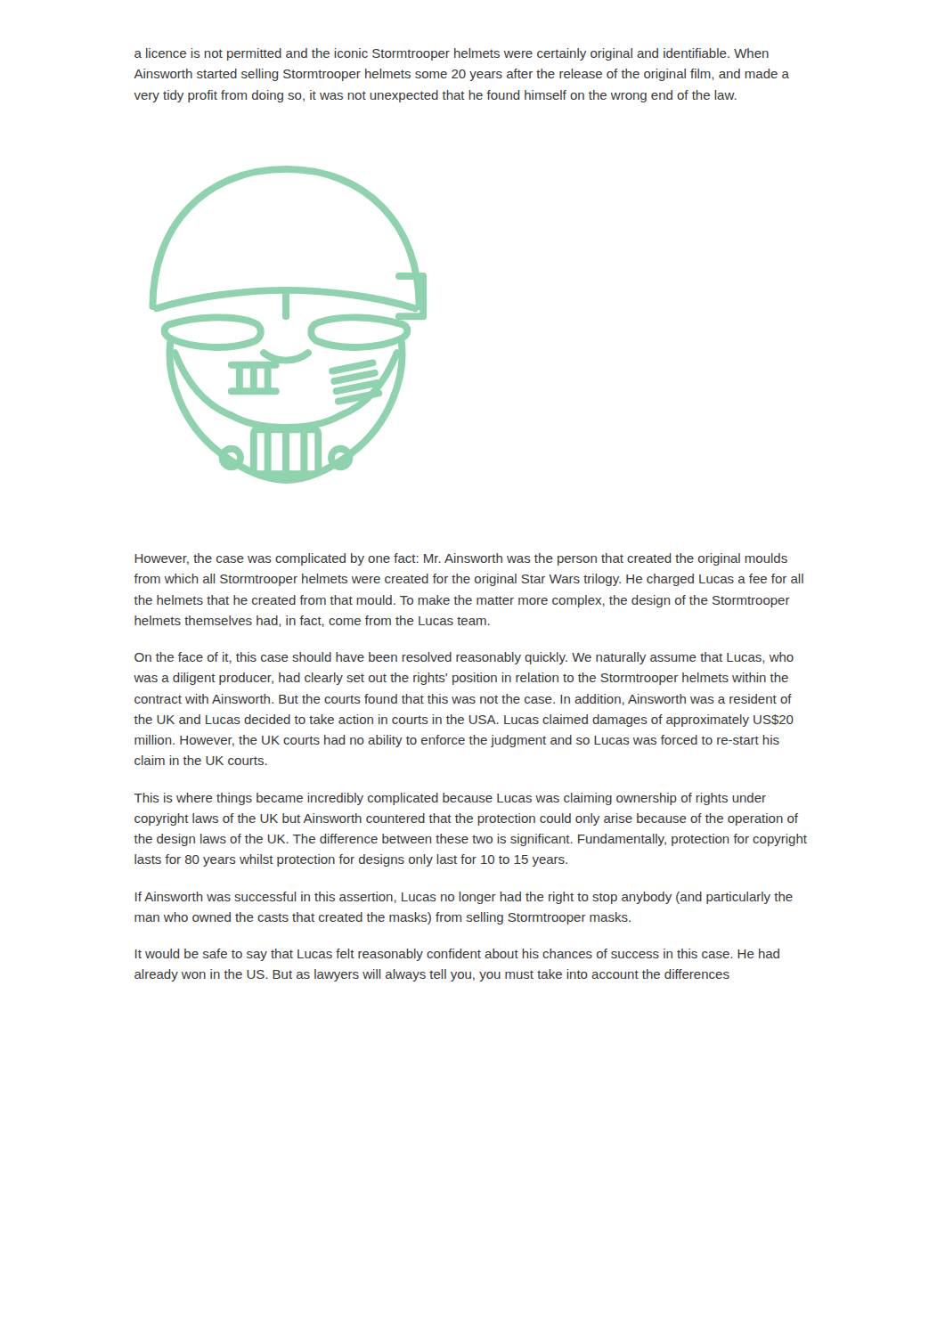a licence is not permitted and the iconic Stormtrooper helmets were certainly original and identifiable. When Ainsworth started selling Stormtrooper helmets some 20 years after the release of the original film, and made a very tidy profit from doing so, it was not unexpected that he found himself on the wrong end of the law.
However, the case was complicated by one fact: Mr. Ainsworth was the person that created the original moulds from which all Stormtrooper helmets were created for the original Star Wars trilogy. He charged Lucas a fee for all the helmets that he created from that mould. To make the matter more complex, the design of the Stormtrooper helmets themselves had, in fact, come from the Lucas team.
On the face of it, this case should have been resolved reasonably quickly. We naturally assume that Lucas, who was a diligent producer, had clearly set out the rights' position in relation to the Stormtrooper helmets within the contract with Ainsworth. But the courts found that this was not the case. In addition, Ainsworth was a resident of the UK and Lucas decided to take action in courts in the USA. Lucas claimed damages of approximately US$20 million. However, the UK courts had no ability to enforce the judgment and so Lucas was forced to re-start his claim in the UK courts.
This is where things became incredibly complicated because Lucas was claiming ownership of rights under copyright laws of the UK but Ainsworth countered that the protection could only arise because of the operation of the design laws of the UK. The difference between these two is significant. Fundamentally, protection for copyright lasts for 80 years whilst protection for designs only last for 10 to 15 years.
If Ainsworth was successful in this assertion, Lucas no longer had the right to stop anybody (and particularly the man who owned the casts that created the masks) from selling Stormtrooper masks.
It would be safe to say that Lucas felt reasonably confident about his chances of success in this case. He had already won in the US. But as lawyers will always tell you, you must take into account the differences